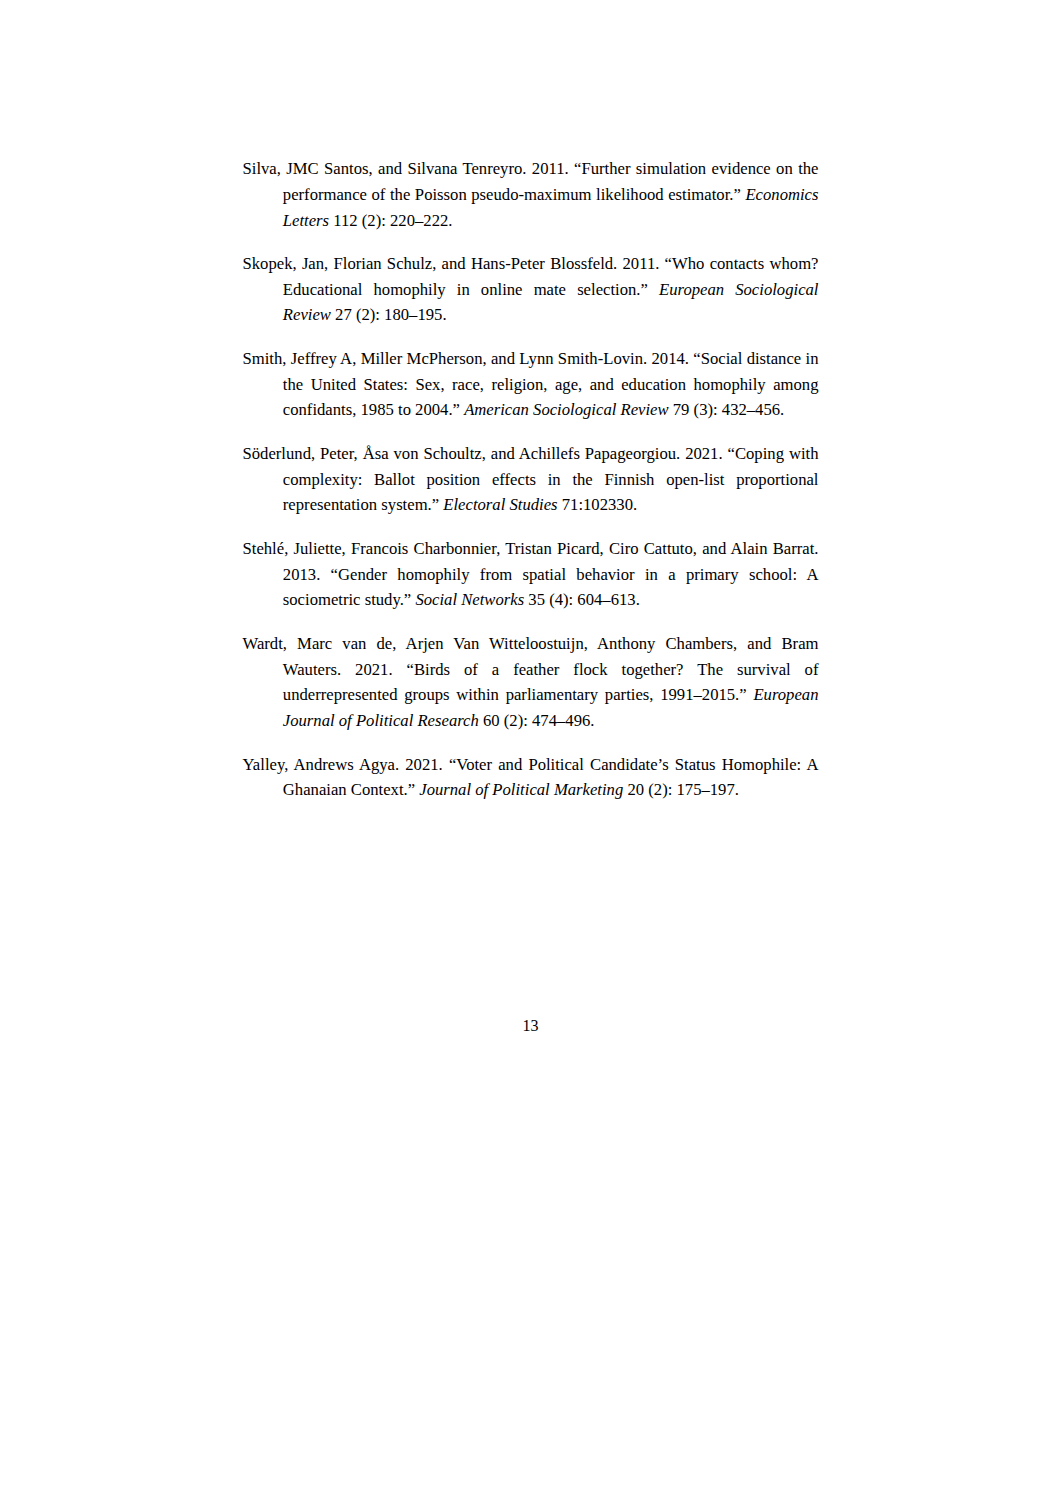Silva, JMC Santos, and Silvana Tenreyro. 2011. “Further simulation evidence on the performance of the Poisson pseudo-maximum likelihood estimator.” Economics Letters 112 (2): 220–222.
Skopek, Jan, Florian Schulz, and Hans-Peter Blossfeld. 2011. “Who contacts whom? Educational homophily in online mate selection.” European Sociological Review 27 (2): 180–195.
Smith, Jeffrey A, Miller McPherson, and Lynn Smith-Lovin. 2014. “Social distance in the United States: Sex, race, religion, age, and education homophily among confidants, 1985 to 2004.” American Sociological Review 79 (3): 432–456.
Söderlund, Peter, Åsa von Schoultz, and Achillefs Papageorgiou. 2021. “Coping with complexity: Ballot position effects in the Finnish open-list proportional representation system.” Electoral Studies 71:102330.
Stehlé, Juliette, Francois Charbonnier, Tristan Picard, Ciro Cattuto, and Alain Barrat. 2013. “Gender homophily from spatial behavior in a primary school: A sociometric study.” Social Networks 35 (4): 604–613.
Wardt, Marc van de, Arjen Van Witteloostuijn, Anthony Chambers, and Bram Wauters. 2021. “Birds of a feather flock together? The survival of underrepresented groups within parliamentary parties, 1991–2015.” European Journal of Political Research 60 (2): 474–496.
Yalley, Andrews Agya. 2021. “Voter and Political Candidate’s Status Homophile: A Ghanaian Context.” Journal of Political Marketing 20 (2): 175–197.
13